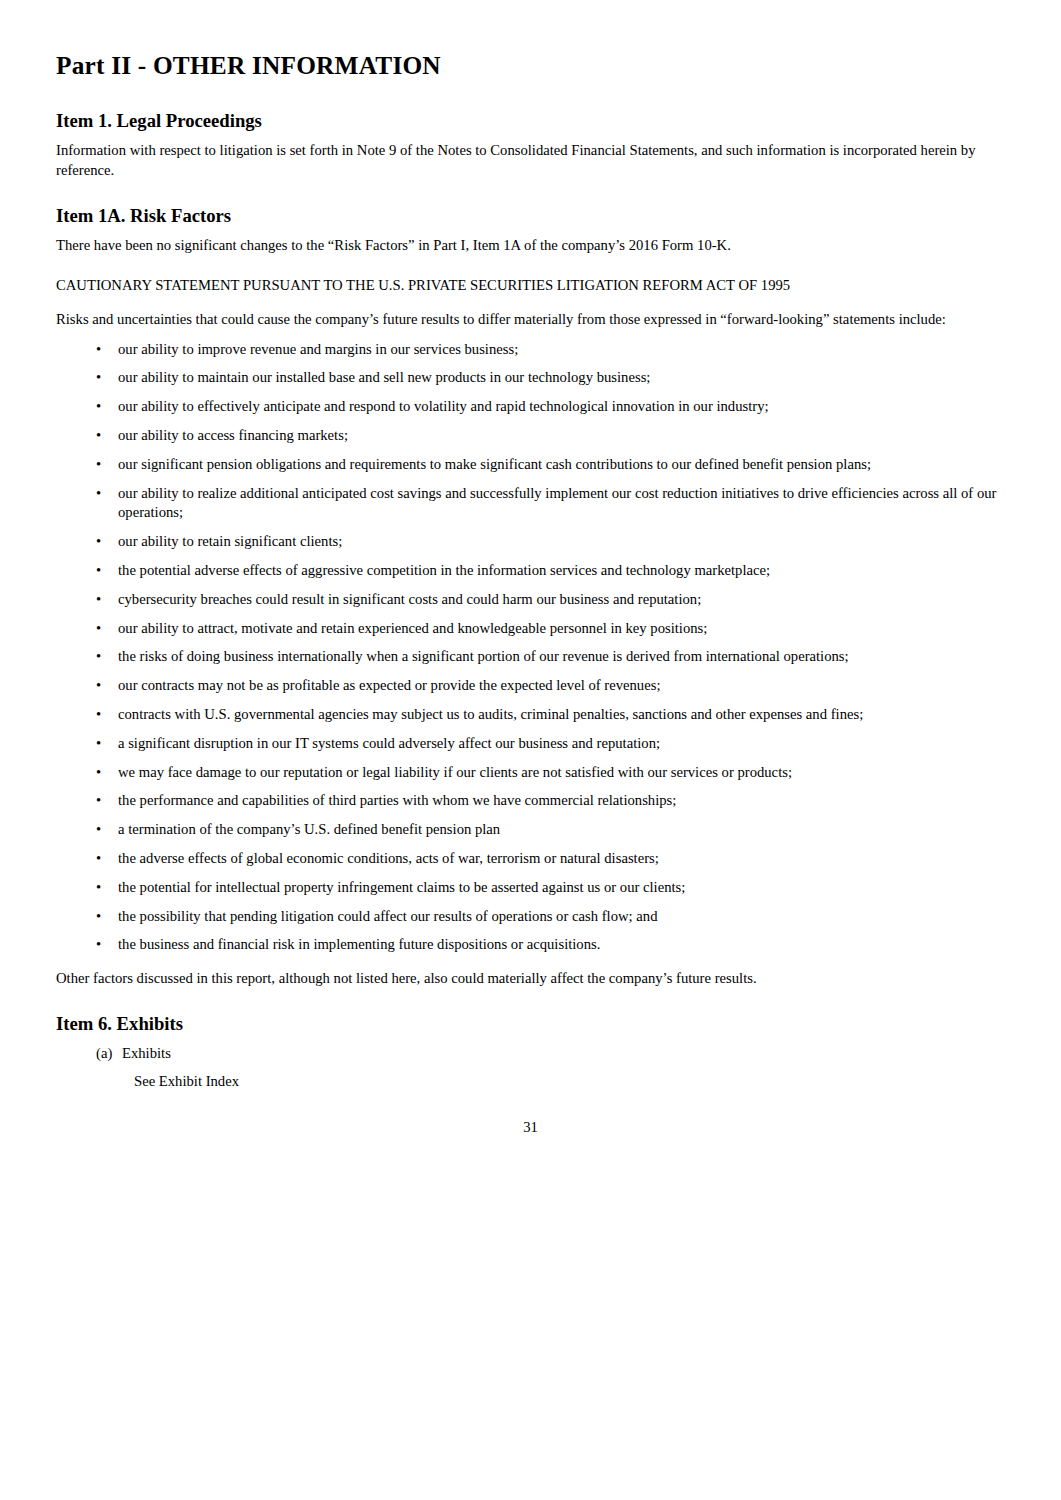Part II - OTHER INFORMATION
Item 1. Legal Proceedings
Information with respect to litigation is set forth in Note 9 of the Notes to Consolidated Financial Statements, and such information is incorporated herein by reference.
Item 1A. Risk Factors
There have been no significant changes to the “Risk Factors” in Part I, Item 1A of the company’s 2016 Form 10-K.
CAUTIONARY STATEMENT PURSUANT TO THE U.S. PRIVATE SECURITIES LITIGATION REFORM ACT OF 1995
Risks and uncertainties that could cause the company’s future results to differ materially from those expressed in “forward-looking” statements include:
our ability to improve revenue and margins in our services business;
our ability to maintain our installed base and sell new products in our technology business;
our ability to effectively anticipate and respond to volatility and rapid technological innovation in our industry;
our ability to access financing markets;
our significant pension obligations and requirements to make significant cash contributions to our defined benefit pension plans;
our ability to realize additional anticipated cost savings and successfully implement our cost reduction initiatives to drive efficiencies across all of our operations;
our ability to retain significant clients;
the potential adverse effects of aggressive competition in the information services and technology marketplace;
cybersecurity breaches could result in significant costs and could harm our business and reputation;
our ability to attract, motivate and retain experienced and knowledgeable personnel in key positions;
the risks of doing business internationally when a significant portion of our revenue is derived from international operations;
our contracts may not be as profitable as expected or provide the expected level of revenues;
contracts with U.S. governmental agencies may subject us to audits, criminal penalties, sanctions and other expenses and fines;
a significant disruption in our IT systems could adversely affect our business and reputation;
we may face damage to our reputation or legal liability if our clients are not satisfied with our services or products;
the performance and capabilities of third parties with whom we have commercial relationships;
a termination of the company’s U.S. defined benefit pension plan
the adverse effects of global economic conditions, acts of war, terrorism or natural disasters;
the potential for intellectual property infringement claims to be asserted against us or our clients;
the possibility that pending litigation could affect our results of operations or cash flow; and
the business and financial risk in implementing future dispositions or acquisitions.
Other factors discussed in this report, although not listed here, also could materially affect the company’s future results.
Item 6. Exhibits
(a) Exhibits
See Exhibit Index
31